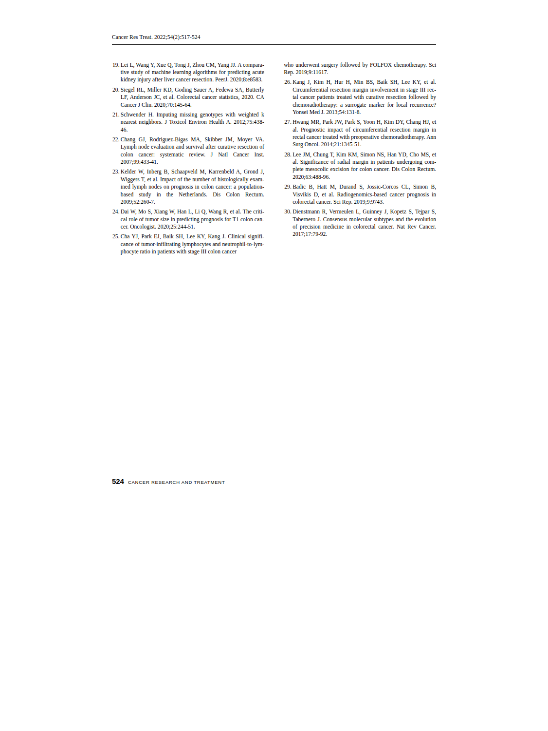Cancer Res Treat. 2022;54(2):517-524
19. Lei L, Wang Y, Xue Q, Tong J, Zhou CM, Yang JJ. A comparative study of machine learning algorithms for predicting acute kidney injury after liver cancer resection. PeerJ. 2020;8:e8583.
20. Siegel RL, Miller KD, Goding Sauer A, Fedewa SA, Butterly LF, Anderson JC, et al. Colorectal cancer statistics, 2020. CA Cancer J Clin. 2020;70:145-64.
21. Schwender H. Imputing missing genotypes with weighted k nearest neighbors. J Toxicol Environ Health A. 2012;75:438-46.
22. Chang GJ, Rodriguez-Bigas MA, Skibber JM, Moyer VA. Lymph node evaluation and survival after curative resection of colon cancer: systematic review. J Natl Cancer Inst. 2007;99:433-41.
23. Kelder W, Inberg B, Schaapveld M, Karrenbeld A, Grond J, Wiggers T, et al. Impact of the number of histologically examined lymph nodes on prognosis in colon cancer: a population-based study in the Netherlands. Dis Colon Rectum. 2009;52:260-7.
24. Dai W, Mo S, Xiang W, Han L, Li Q, Wang R, et al. The critical role of tumor size in predicting prognosis for T1 colon cancer. Oncologist. 2020;25:244-51.
25. Cha YJ, Park EJ, Baik SH, Lee KY, Kang J. Clinical significance of tumor-infiltrating lymphocytes and neutrophil-to-lymphocyte ratio in patients with stage III colon cancer
who underwent surgery followed by FOLFOX chemotherapy. Sci Rep. 2019;9:11617.
26. Kang J, Kim H, Hur H, Min BS, Baik SH, Lee KY, et al. Circumferential resection margin involvement in stage III rectal cancer patients treated with curative resection followed by chemoradiotherapy: a surrogate marker for local recurrence? Yonsei Med J. 2013;54:131-8.
27. Hwang MR, Park JW, Park S, Yoon H, Kim DY, Chang HJ, et al. Prognostic impact of circumferential resection margin in rectal cancer treated with preoperative chemoradiotherapy. Ann Surg Oncol. 2014;21:1345-51.
28. Lee JM, Chung T, Kim KM, Simon NS, Han YD, Cho MS, et al. Significance of radial margin in patients undergoing complete mesocolic excision for colon cancer. Dis Colon Rectum. 2020;63:488-96.
29. Badic B, Hatt M, Durand S, Jossic-Corcos CL, Simon B, Visvikis D, et al. Radiogenomics-based cancer prognosis in colorectal cancer. Sci Rep. 2019;9:9743.
30. Dienstmann R, Vermeulen L, Guinney J, Kopetz S, Tejpar S, Tabernero J. Consensus molecular subtypes and the evolution of precision medicine in colorectal cancer. Nat Rev Cancer. 2017;17:79-92.
524 Cancer Research and Treatment